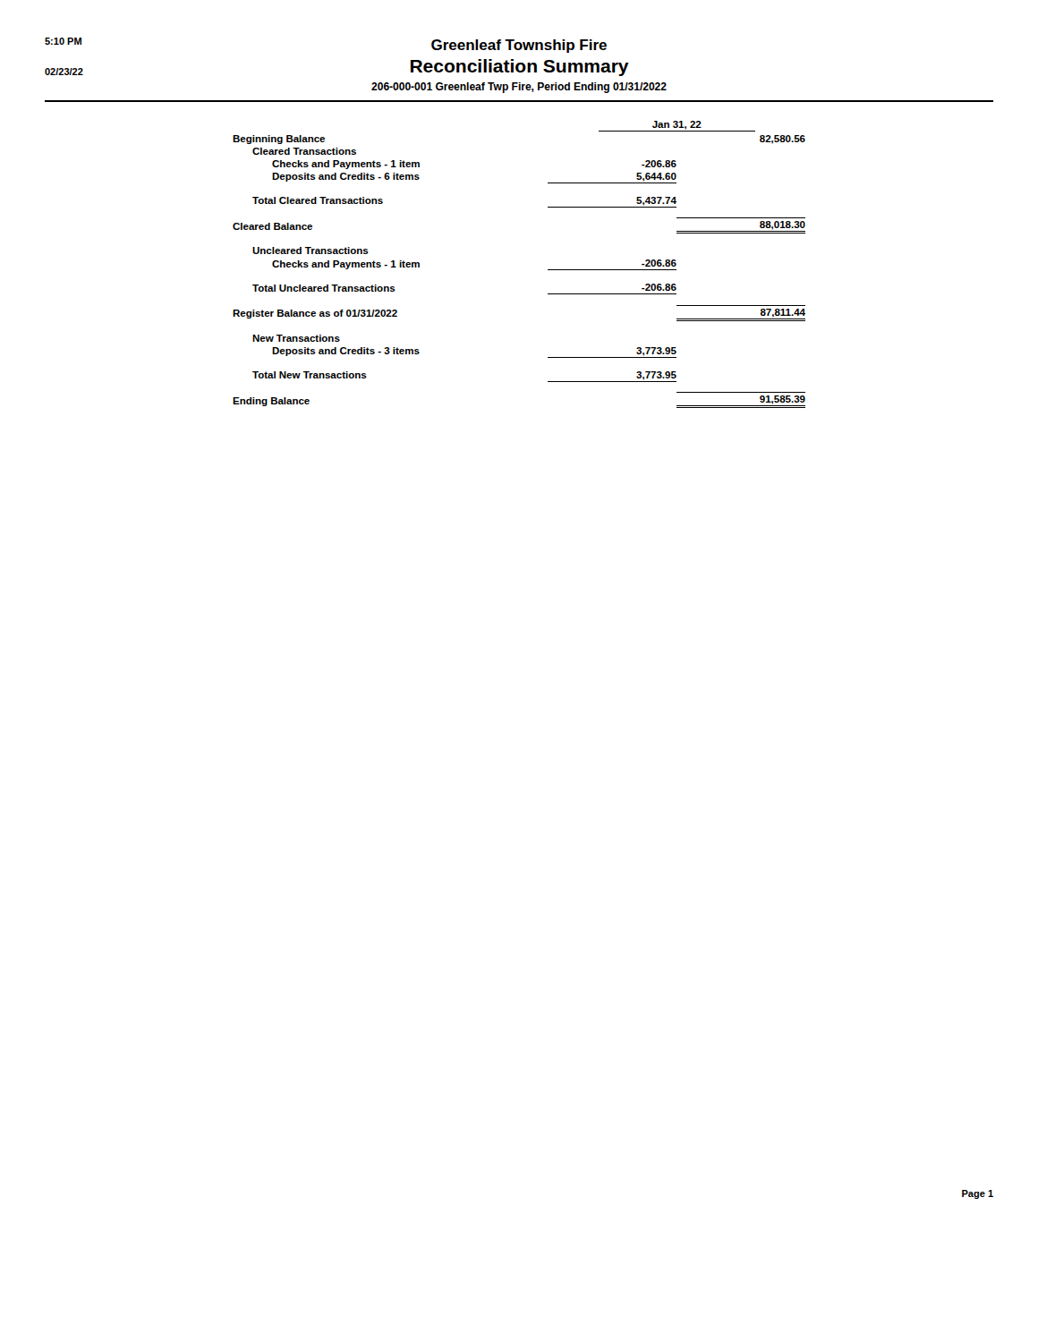5:10 PM
02/23/22
Greenleaf Township Fire
Reconciliation Summary
206-000-001 Greenleaf Twp Fire, Period Ending 01/31/2022
| | Jan 31, 22 |
| Beginning Balance | | 82,580.56 |
| Cleared Transactions | | |
| Checks and Payments - 1 item | -206.86 | |
| Deposits and Credits - 6 items | 5,644.60 | |
| Total Cleared Transactions | 5,437.74 | |
| Cleared Balance | | 88,018.30 |
| Uncleared Transactions | | |
| Checks and Payments - 1 item | -206.86 | |
| Total Uncleared Transactions | -206.86 | |
| Register Balance as of 01/31/2022 | | 87,811.44 |
| New Transactions | | |
| Deposits and Credits - 3 items | 3,773.95 | |
| Total New Transactions | 3,773.95 | |
| Ending Balance | | 91,585.39 |
Page 1